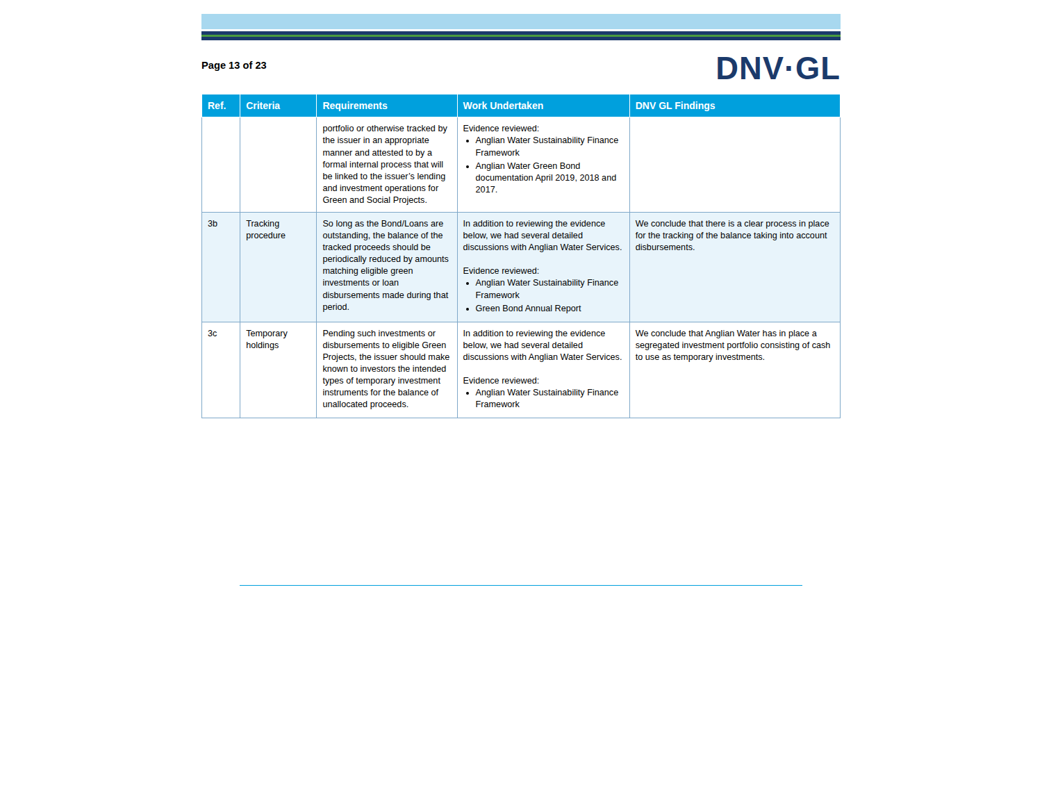Page 13 of 23
DNV·GL
| Ref. | Criteria | Requirements | Work Undertaken | DNV GL Findings |
| --- | --- | --- | --- | --- |
| | | portfolio or otherwise tracked by the issuer in an appropriate manner and attested to by a formal internal process that will be linked to the issuer’s lending and investment operations for Green and Social Projects. | Evidence reviewed: Anglian Water Sustainability Finance Framework Anglian Water Green Bond documentation April 2019, 2018 and 2017. | |
| 3b | Tracking procedure | So long as the Bond/Loans are outstanding, the balance of the tracked proceeds should be periodically reduced by amounts matching eligible green investments or loan disbursements made during that period. | In addition to reviewing the evidence below, we had several detailed discussions with Anglian Water Services. Evidence reviewed: Anglian Water Sustainability Finance Framework Green Bond Annual Report | We conclude that there is a clear process in place for the tracking of the balance taking into account disbursements. |
| 3c | Temporary holdings | Pending such investments or disbursements to eligible Green Projects, the issuer should make known to investors the intended types of temporary investment instruments for the balance of unallocated proceeds. | In addition to reviewing the evidence below, we had several detailed discussions with Anglian Water Services. Evidence reviewed: Anglian Water Sustainability Finance Framework | We conclude that Anglian Water has in place a segregated investment portfolio consisting of cash to use as temporary investments. |